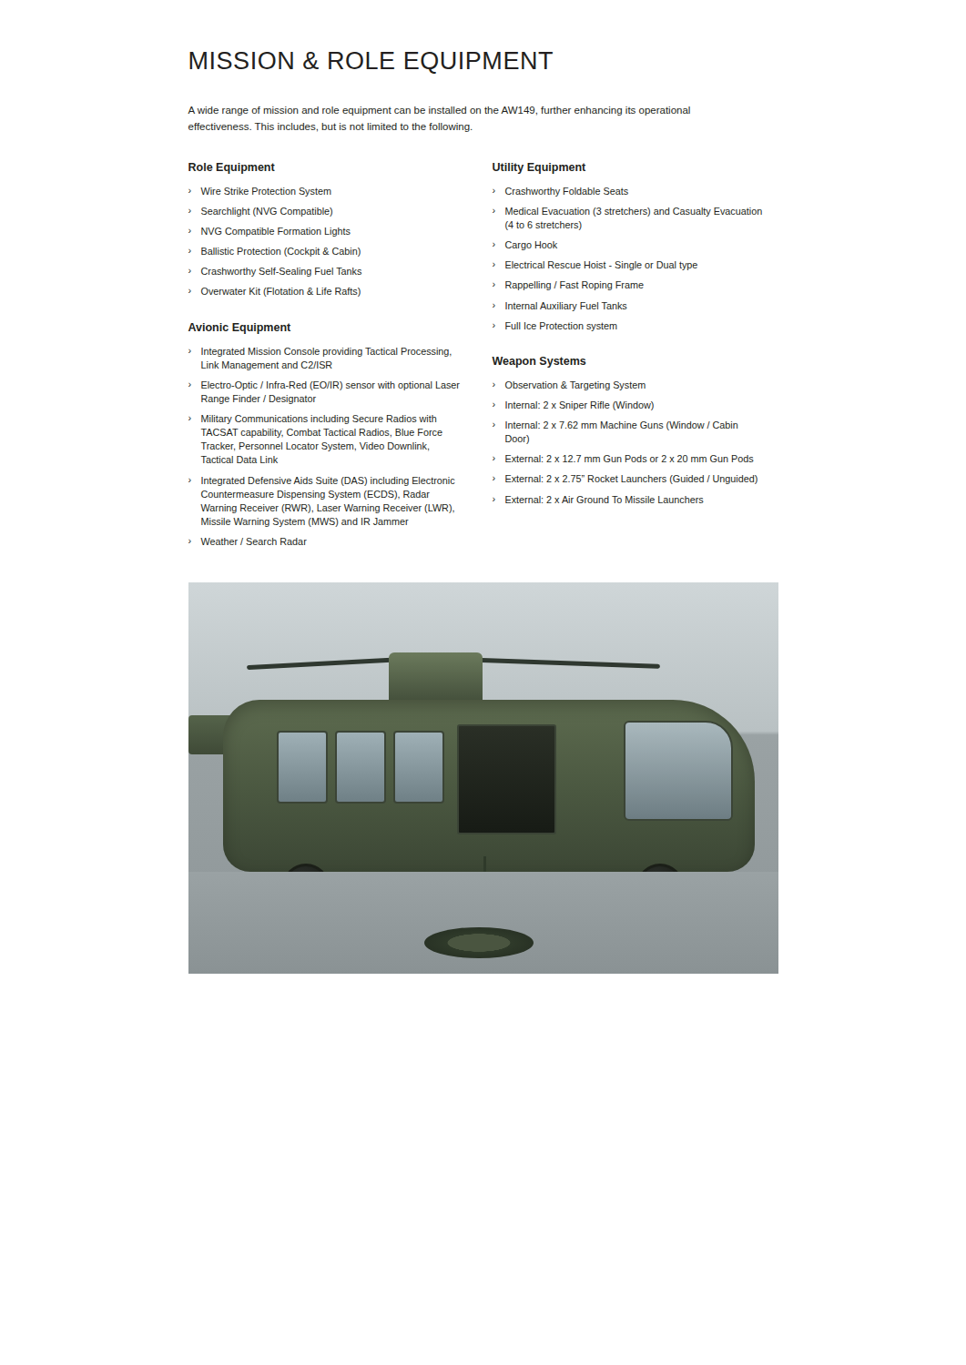MISSION & ROLE EQUIPMENT
A wide range of mission and role equipment can be installed on the AW149, further enhancing its operational effectiveness. This includes, but is not limited to the following.
Role Equipment
Wire Strike Protection System
Searchlight (NVG Compatible)
NVG Compatible Formation Lights
Ballistic Protection (Cockpit & Cabin)
Crashworthy Self-Sealing Fuel Tanks
Overwater Kit (Flotation & Life Rafts)
Avionic Equipment
Integrated Mission Console providing Tactical Processing, Link Management and C2/ISR
Electro-Optic / Infra-Red (EO/IR) sensor with optional Laser Range Finder / Designator
Military Communications including Secure Radios with TACSAT capability, Combat Tactical Radios, Blue Force Tracker, Personnel Locator System, Video Downlink, Tactical Data Link
Integrated Defensive Aids Suite (DAS) including Electronic Countermeasure Dispensing System (ECDS), Radar Warning Receiver (RWR), Laser Warning Receiver (LWR), Missile Warning System (MWS) and IR Jammer
Weather / Search Radar
Utility Equipment
Crashworthy Foldable Seats
Medical Evacuation (3 stretchers) and Casualty Evacuation (4 to 6 stretchers)
Cargo Hook
Electrical Rescue Hoist - Single or Dual type
Rappelling / Fast Roping Frame
Internal Auxiliary Fuel Tanks
Full Ice Protection system
Weapon Systems
Observation & Targeting System
Internal: 2 x Sniper Rifle (Window)
Internal: 2 x 7.62 mm Machine Guns (Window / Cabin Door)
External: 2 x 12.7 mm Gun Pods or 2 x 20 mm Gun Pods
External: 2 x 2.75” Rocket Launchers (Guided / Unguided)
External: 2 x Air Ground To Missile Launchers